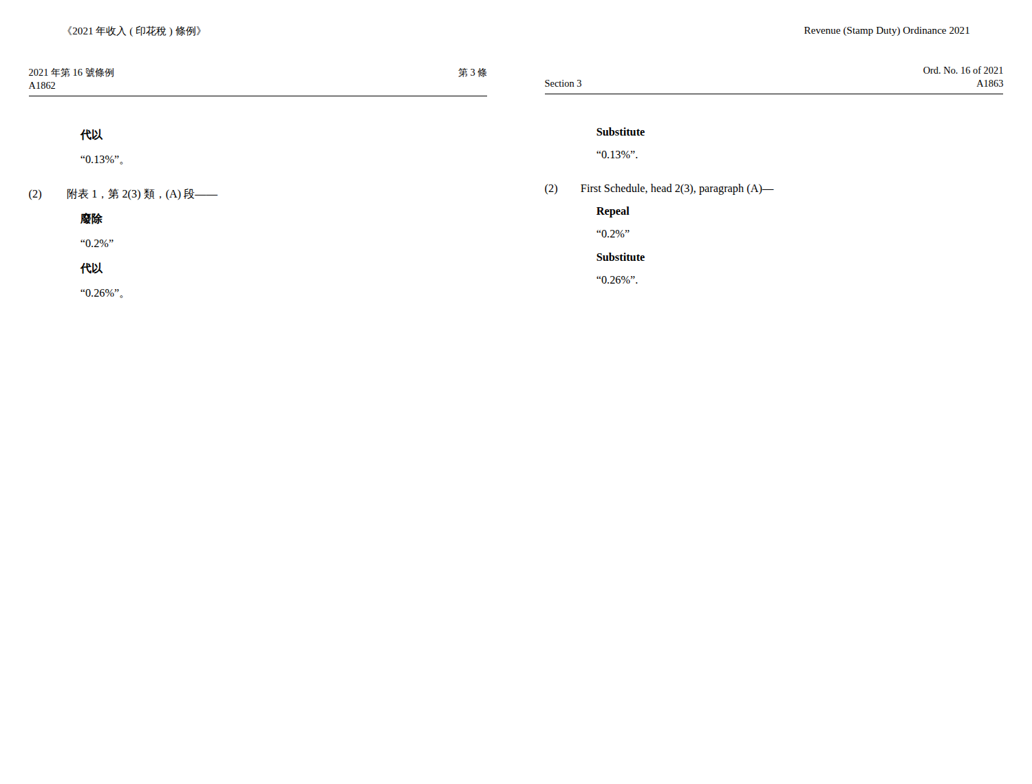《2021 年收入 ( 印花稅 ) 條例》
2021 年第 16 號條例
第 3 條
A1862
代以
“0.13%”。
(2)
附表 1，第 2(3) 類，(A) 段——
廢除
“0.2%”
代以
“0.26%”。
Revenue (Stamp Duty) Ordinance 2021
Ord. No. 16 of 2021
Section 3
A1863
Substitute
“0.13%”.
(2)
First Schedule, head 2(3), paragraph (A)—
Repeal
“0.2%”
Substitute
“0.26%”.